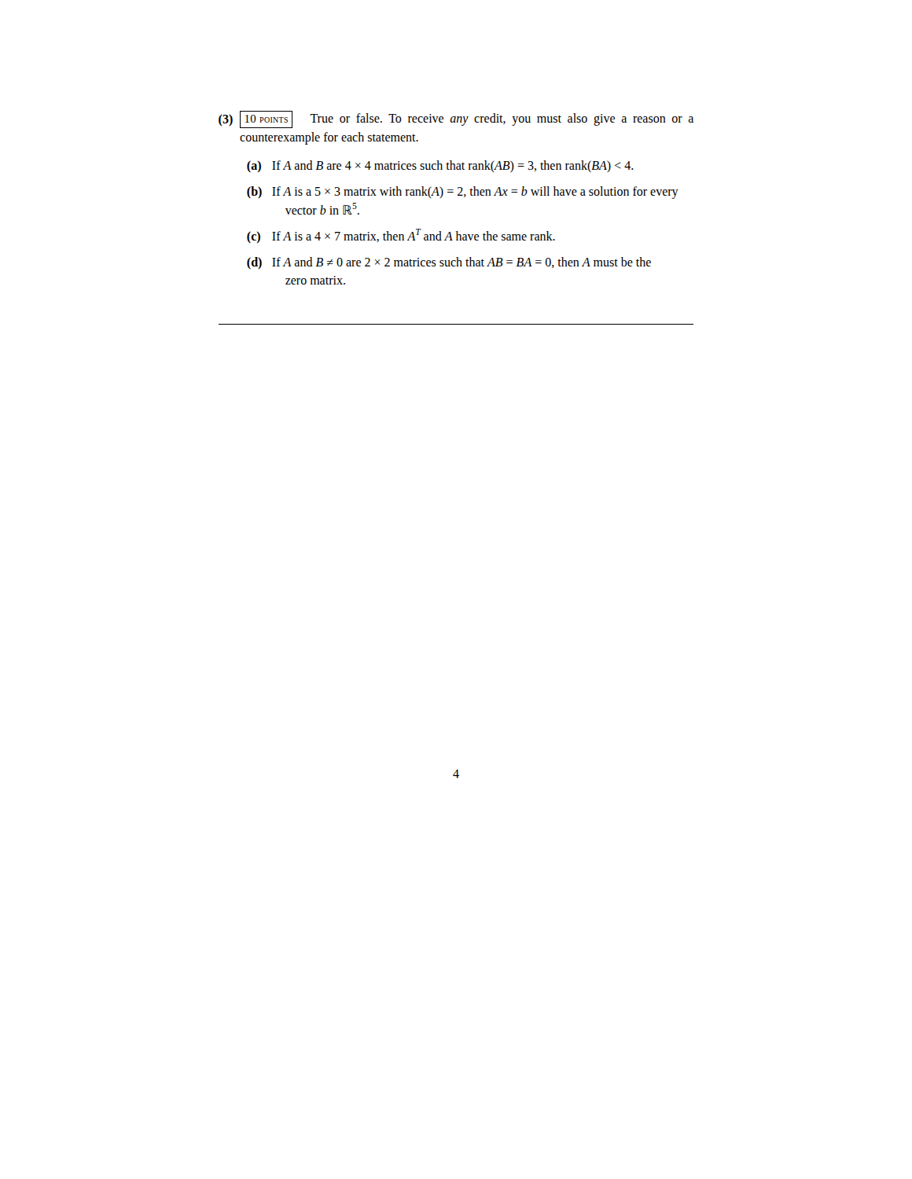(3)
10 points True or false. To receive any credit, you must also give a reason or a counterexample for each statement.
If A and B are 4 × 4 matrices such that rank(AB) = 3, then rank(BA) < 4.
If A is a 5 × 3 matrix with rank(A) = 2, then Ax = b will have a solution for everyvector b in ℝ5.
If A is a 4 × 7 matrix, then AT and A have the same rank.
If A and B ≠ 0 are 2 × 2 matrices such that AB = BA = 0, then A must be thezero matrix.
4